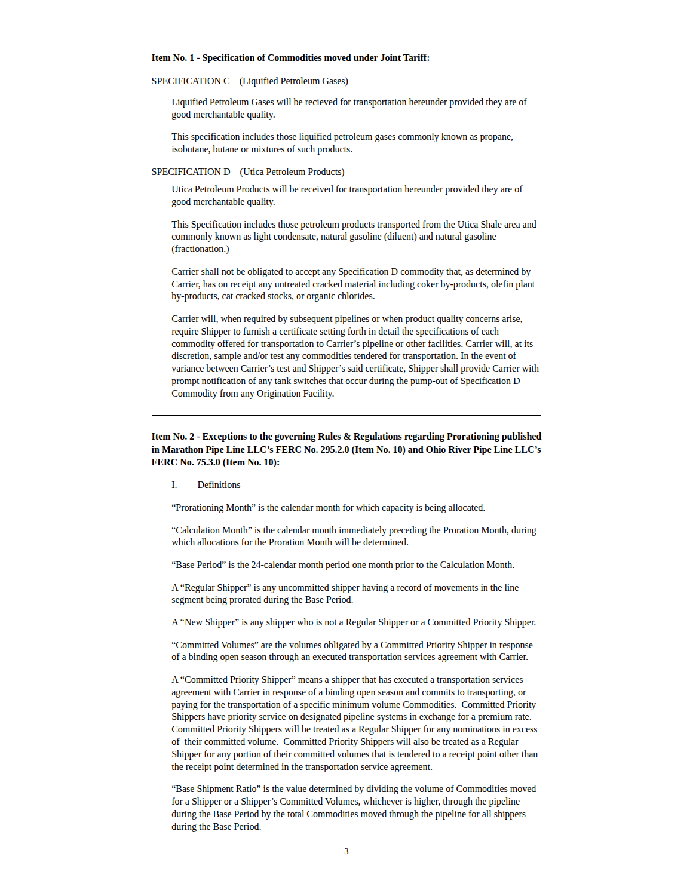Item No. 1 - Specification of Commodities moved under Joint Tariff:
SPECIFICATION C – (Liquified Petroleum Gases)
Liquified Petroleum Gases will be recieved for transportation hereunder provided they are of good merchantable quality.
This specification includes those liquified petroleum gases commonly known as propane, isobutane, butane or mixtures of such products.
SPECIFICATION D—(Utica Petroleum Products)
Utica Petroleum Products will be received for transportation hereunder provided they are of good merchantable quality.
This Specification includes those petroleum products transported from the Utica Shale area and commonly known as light condensate, natural gasoline (diluent) and natural gasoline (fractionation.)
Carrier shall not be obligated to accept any Specification D commodity that, as determined by Carrier, has on receipt any untreated cracked material including coker by-products, olefin plant by-products, cat cracked stocks, or organic chlorides.
Carrier will, when required by subsequent pipelines or when product quality concerns arise, require Shipper to furnish a certificate setting forth in detail the specifications of each commodity offered for transportation to Carrier’s pipeline or other facilities. Carrier will, at its discretion, sample and/or test any commodities tendered for transportation. In the event of variance between Carrier’s test and Shipper’s said certificate, Shipper shall provide Carrier with prompt notification of any tank switches that occur during the pump-out of Specification D Commodity from any Origination Facility.
Item No. 2 - Exceptions to the governing Rules & Regulations regarding Prorationing published in Marathon Pipe Line LLC’s FERC No. 295.2.0 (Item No. 10) and Ohio River Pipe Line LLC’s FERC No. 75.3.0 (Item No. 10):
I. Definitions
“Prorationing Month” is the calendar month for which capacity is being allocated.
“Calculation Month” is the calendar month immediately preceding the Proration Month, during which allocations for the Proration Month will be determined.
“Base Period” is the 24-calendar month period one month prior to the Calculation Month.
A “Regular Shipper” is any uncommitted shipper having a record of movements in the line segment being prorated during the Base Period.
A “New Shipper” is any shipper who is not a Regular Shipper or a Committed Priority Shipper.
“Committed Volumes” are the volumes obligated by a Committed Priority Shipper in response of a binding open season through an executed transportation services agreement with Carrier.
A “Committed Priority Shipper” means a shipper that has executed a transportation services agreement with Carrier in response of a binding open season and commits to transporting, or paying for the transportation of a specific minimum volume Commodities. Committed Priority Shippers have priority service on designated pipeline systems in exchange for a premium rate. Committed Priority Shippers will be treated as a Regular Shipper for any nominations in excess of their committed volume. Committed Priority Shippers will also be treated as a Regular Shipper for any portion of their committed volumes that is tendered to a receipt point other than the receipt point determined in the transportation service agreement.
“Base Shipment Ratio” is the value determined by dividing the volume of Commodities moved for a Shipper or a Shipper’s Committed Volumes, whichever is higher, through the pipeline during the Base Period by the total Commodities moved through the pipeline for all shippers during the Base Period.
3